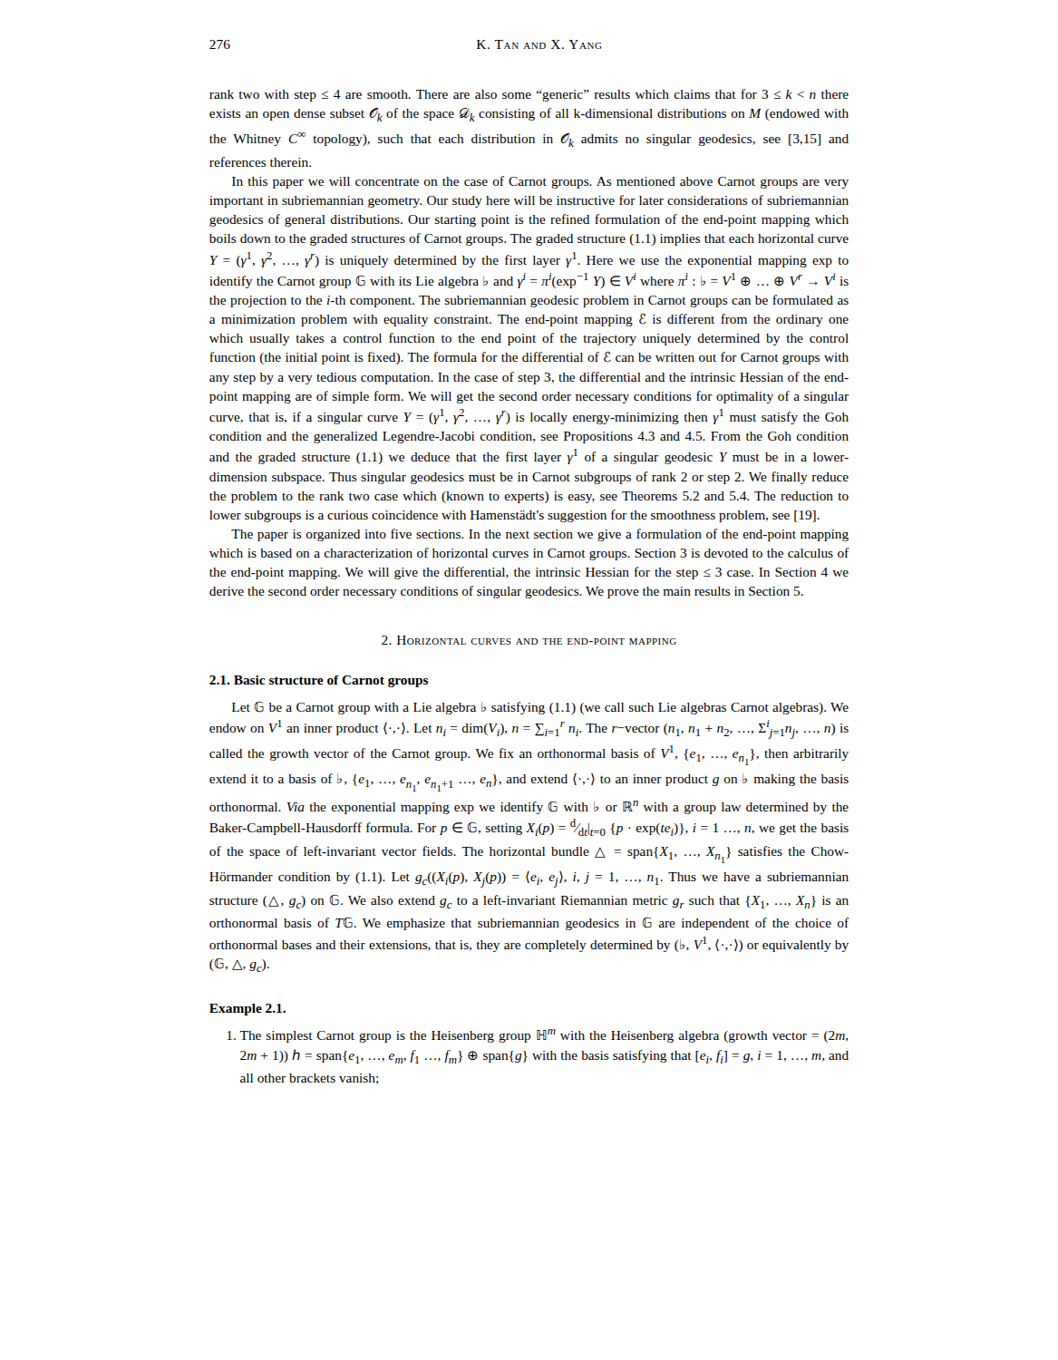276 K. Tan and X. Yang
rank two with step ≤ 4 are smooth. There are also some “generic” results which claims that for 3 ≤ k < n there exists an open dense subset 𝒪k of the space 𝒟k consisting of all k-dimensional distributions on M (endowed with the Whitney C∞ topology), such that each distribution in 𝒪k admits no singular geodesics, see [3,15] and references therein.
In this paper we will concentrate on the case of Carnot groups. As mentioned above Carnot groups are very important in subriemannian geometry. Our study here will be instructive for later considerations of subriemannian geodesics of general distributions. Our starting point is the refined formulation of the end-point mapping which boils down to the graded structures of Carnot groups. The graded structure (1.1) implies that each horizontal curve Υ = (γ1, γ2, …, γr) is uniquely determined by the first layer γ1. Here we use the exponential mapping exp to identify the Carnot group 𝔾 with its Lie algebra ♭ and γi = πi(exp−1 Υ) ∈ Vi where πi : ♭ = V1 ⊕ … ⊕ Vr → Vi is the projection to the i-th component. The subriemannian geodesic problem in Carnot groups can be formulated as a minimization problem with equality constraint. The end-point mapping ℰ is different from the ordinary one which usually takes a control function to the end point of the trajectory uniquely determined by the control function (the initial point is fixed). The formula for the differential of ℰ can be written out for Carnot groups with any step by a very tedious computation. In the case of step 3, the differential and the intrinsic Hessian of the end-point mapping are of simple form. We will get the second order necessary conditions for optimality of a singular curve, that is, if a singular curve Υ = (γ1, γ2, …, γr) is locally energy-minimizing then γ1 must satisfy the Goh condition and the generalized Legendre-Jacobi condition, see Propositions 4.3 and 4.5. From the Goh condition and the graded structure (1.1) we deduce that the first layer γ1 of a singular geodesic Υ must be in a lower-dimension subspace. Thus singular geodesics must be in Carnot subgroups of rank 2 or step 2. We finally reduce the problem to the rank two case which (known to experts) is easy, see Theorems 5.2 and 5.4. The reduction to lower subgroups is a curious coincidence with Hamenstädt's suggestion for the smoothness problem, see [19].
The paper is organized into five sections. In the next section we give a formulation of the end-point mapping which is based on a characterization of horizontal curves in Carnot groups. Section 3 is devoted to the calculus of the end-point mapping. We will give the differential, the intrinsic Hessian for the step ≤ 3 case. In Section 4 we derive the second order necessary conditions of singular geodesics. We prove the main results in Section 5.
2. Horizontal curves and the end-point mapping
2.1. Basic structure of Carnot groups
Let 𝔾 be a Carnot group with a Lie algebra ♭ satisfying (1.1) (we call such Lie algebras Carnot algebras). We endow on V1 an inner product ⟨·,·⟩. Let ni = dim(Vi), n = ∑i=1r ni. The r−vector (n1, n1 + n2, …, Σij=1nj, …, n) is called the growth vector of the Carnot group. We fix an orthonormal basis of V1, {e1, …, en1}, then arbitrarily extend it to a basis of ♭, {e1, …, en1, en1+1 …, en}, and extend ⟨·,·⟩ to an inner product g on ♭ making the basis orthonormal. Via the exponential mapping exp we identify 𝔾 with ♭ or ℝn with a group law determined by the Baker-Campbell-Hausdorff formula. For p ∈ 𝔾, setting Xi(p) = d⁄dt|t=0 {p · exp(tei)}, i = 1 …, n, we get the basis of the space of left-invariant vector fields. The horizontal bundle △ = span{X1, …, Xn1} satisfies the Chow-Hörmander condition by (1.1). Let gc((Xi(p), Xj(p)) = ⟨ei, ej⟩, i, j = 1, …, n1. Thus we have a subriemannian structure (△, gc) on 𝔾. We also extend gc to a left-invariant Riemannian metric gr such that {X1, …, Xn} is an orthonormal basis of T𝔾. We emphasize that subriemannian geodesics in 𝔾 are independent of the choice of orthonormal bases and their extensions, that is, they are completely determined by (♭, V1, ⟨·,·⟩) or equivalently by (𝔾, △, gc).
Example 2.1.
The simplest Carnot group is the Heisenberg group ℍm with the Heisenberg algebra (growth vector = (2m, 2m + 1)) ℎ = span{e1, …, em, f1 …, fm} ⊕ span{g} with the basis satisfying that [ei, fi] = g, i = 1, …, m, and all other brackets vanish;